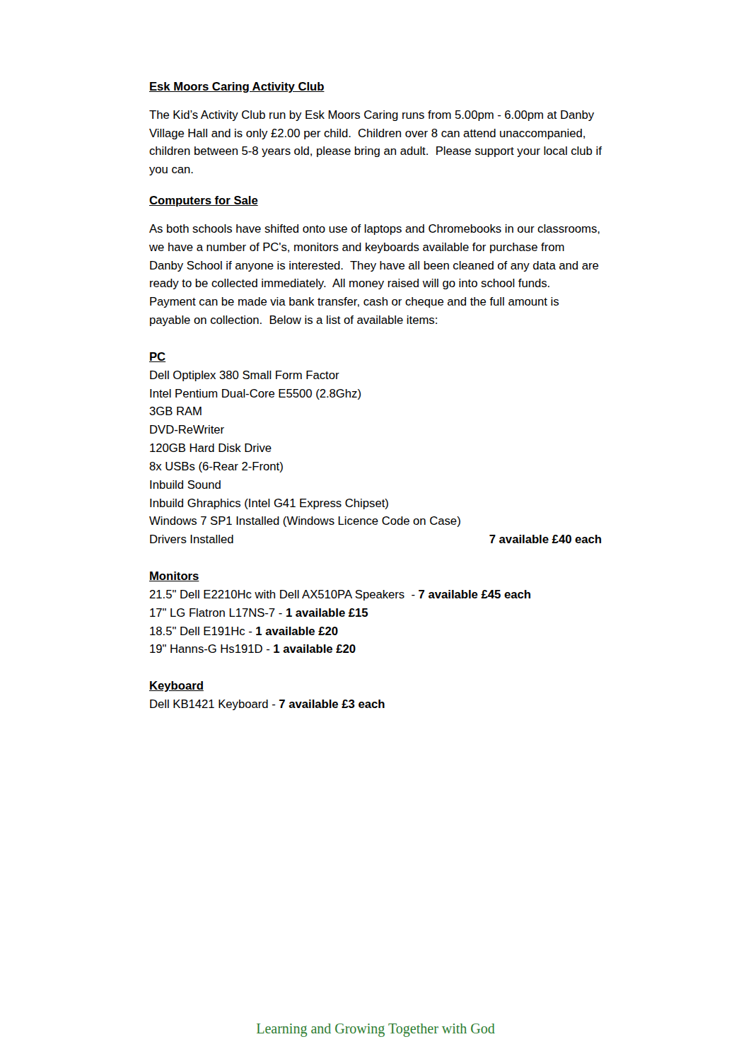Esk Moors Caring Activity Club
The Kid’s Activity Club run by Esk Moors Caring runs from 5.00pm - 6.00pm at Danby Village Hall and is only £2.00 per child. Children over 8 can attend unaccompanied, children between 5-8 years old, please bring an adult. Please support your local club if you can.
Computers for Sale
As both schools have shifted onto use of laptops and Chromebooks in our classrooms, we have a number of PC's, monitors and keyboards available for purchase from Danby School if anyone is interested. They have all been cleaned of any data and are ready to be collected immediately. All money raised will go into school funds. Payment can be made via bank transfer, cash or cheque and the full amount is payable on collection. Below is a list of available items:
PC
Dell Optiplex 380 Small Form Factor
Intel Pentium Dual-Core E5500 (2.8Ghz)
3GB RAM
DVD-ReWriter
120GB Hard Disk Drive
8x USBs (6-Rear 2-Front)
Inbuild Sound
Inbuild Ghraphics (Intel G41 Express Chipset)
Windows 7 SP1 Installed (Windows Licence Code on Case)
Drivers Installed 7 available £40 each
Monitors
21.5" Dell E2210Hc with Dell AX510PA Speakers - 7 available £45 each
17" LG Flatron L17NS-7 - 1 available £15
18.5" Dell E191Hc - 1 available £20
19" Hanns-G Hs191D - 1 available £20
Keyboard
Dell KB1421 Keyboard - 7 available £3 each
Learning and Growing Together with God